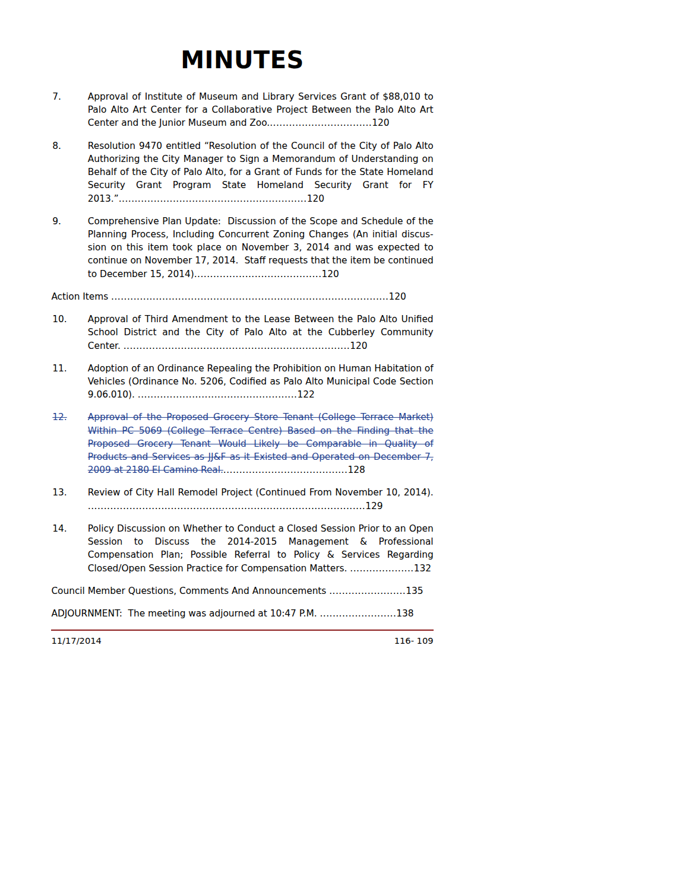MINUTES
7.
Approval of Institute of Museum and Library Services Grant of $88,010 to Palo Alto Art Center for a Collaborative Project Between the Palo Alto Art Center and the Junior Museum and Zoo................................. 120
8.
Resolution 9470 entitled “Resolution of the Council of the City of Palo Alto Authorizing the City Manager to Sign a Memorandum of Understanding on Behalf of the City of Palo Alto, for a Grant of Funds for the State Homeland Security Grant Program State Homeland Security Grant for FY 2013.”........................................................... 120
9.
Comprehensive Plan Update: Discussion of the Scope and Schedule of the Planning Process, Including Concurrent Zoning Changes (An initial discussion on this item took place on November 3, 2014 and was expected to continue on November 17, 2014. Staff requests that the item be continued to December 15, 2014)........................................ 120
Action Items ....................................................................................... 120
10.
Approval of Third Amendment to the Lease Between the Palo Alto Unified School District and the City of Palo Alto at the Cubberley Community Center. ....................................................................... 120
11.
Adoption of an Ordinance Repealing the Prohibition on Human Habitation of Vehicles (Ordinance No. 5206, Codified as Palo Alto Municipal Code Section 9.06.010). .................................................. 122
12.
Approval of the Proposed Grocery Store Tenant (College Terrace Market) Within PC 5069 (College Terrace Centre) Based on the Finding that the Proposed Grocery Tenant Would Likely be Comparable in Quality of Products and Services as JJ&F as it Existed and Operated on December 7, 2009 at 2180 El Camino Real........................................ 128
13.
Review of City Hall Remodel Project (Continued From November 10, 2014). ....................................................................................... 129
14.
Policy Discussion on Whether to Conduct a Closed Session Prior to an Open Session to Discuss the 2014-2015 Management & Professional Compensation Plan; Possible Referral to Policy & Services Regarding Closed/Open Session Practice for Compensation Matters. .................... 132
Council Member Questions, Comments And Announcements ........................ 135
ADJOURNMENT: The meeting was adjourned at 10:47 P.M. ........................ 138
11/17/2014
116- 109